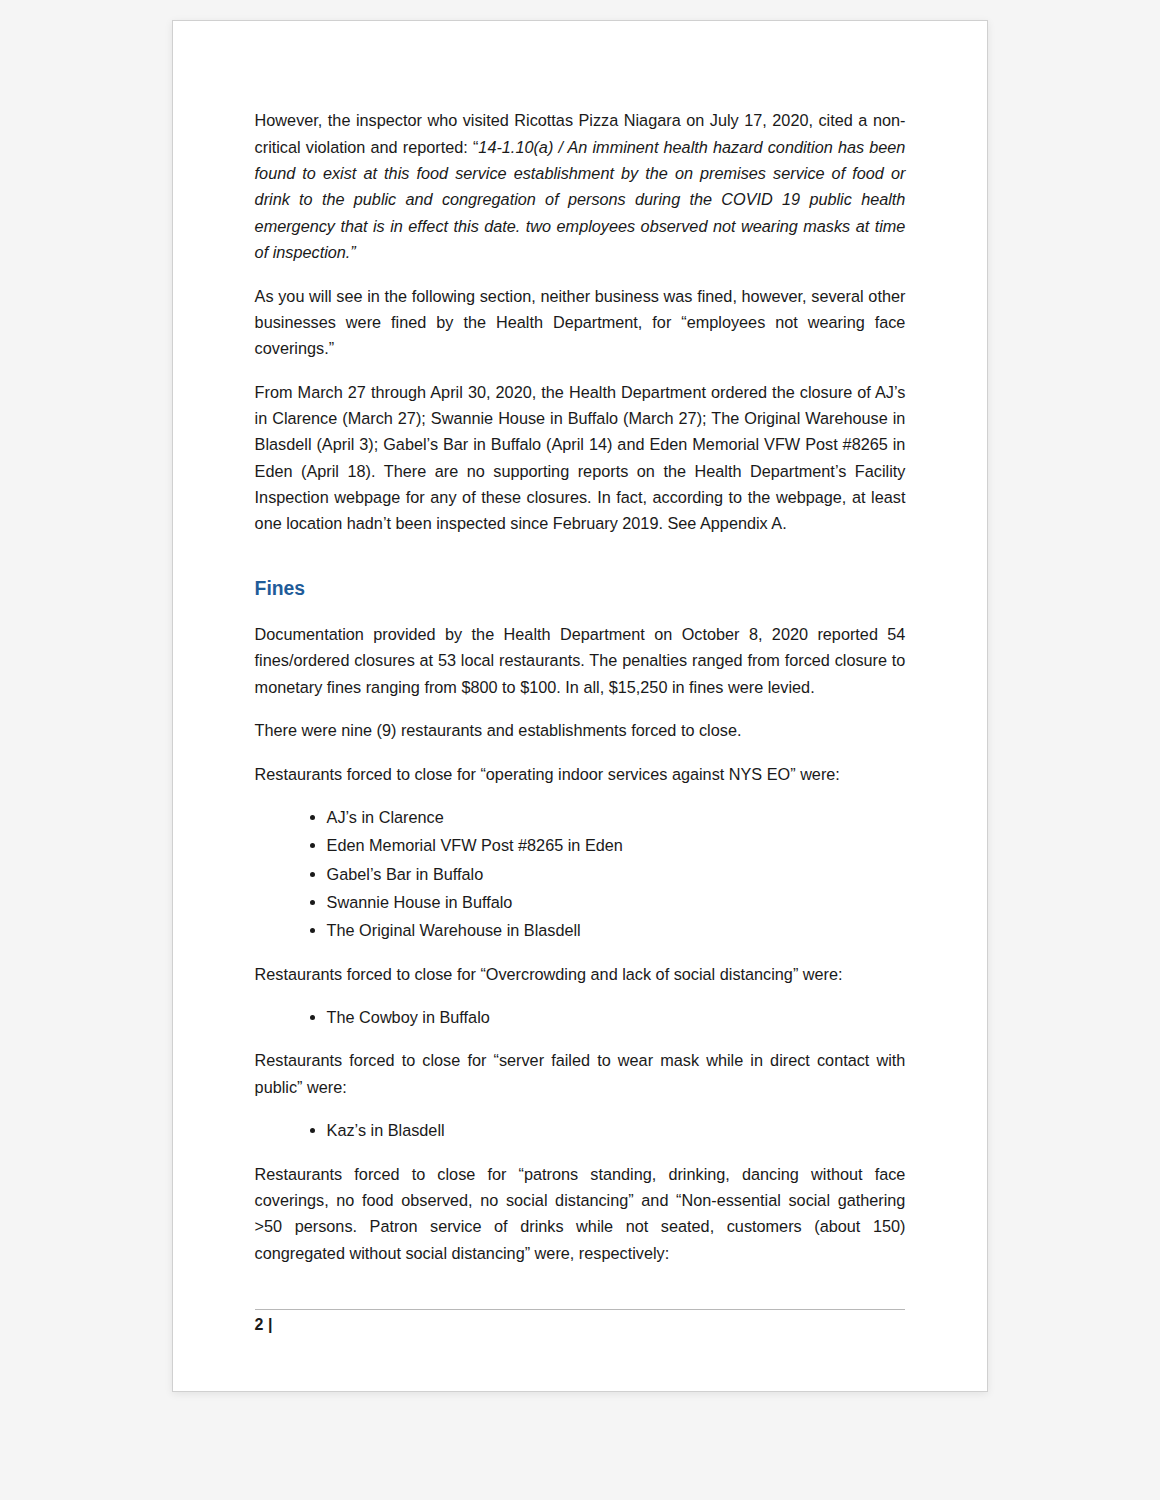However, the inspector who visited Ricottas Pizza Niagara on July 17, 2020, cited a non-critical violation and reported: “14-1.10(a) / An imminent health hazard condition has been found to exist at this food service establishment by the on premises service of food or drink to the public and congregation of persons during the COVID 19 public health emergency that is in effect this date. two employees observed not wearing masks at time of inspection.”
As you will see in the following section, neither business was fined, however, several other businesses were fined by the Health Department, for “employees not wearing face coverings.”
From March 27 through April 30, 2020, the Health Department ordered the closure of AJ’s in Clarence (March 27); Swannie House in Buffalo (March 27); The Original Warehouse in Blasdell (April 3); Gabel’s Bar in Buffalo (April 14) and Eden Memorial VFW Post #8265 in Eden (April 18). There are no supporting reports on the Health Department’s Facility Inspection webpage for any of these closures. In fact, according to the webpage, at least one location hadn’t been inspected since February 2019. See Appendix A.
Fines
Documentation provided by the Health Department on October 8, 2020 reported 54 fines/ordered closures at 53 local restaurants. The penalties ranged from forced closure to monetary fines ranging from $800 to $100. In all, $15,250 in fines were levied.
There were nine (9) restaurants and establishments forced to close.
Restaurants forced to close for “operating indoor services against NYS EO” were:
AJ’s in Clarence
Eden Memorial VFW Post #8265 in Eden
Gabel’s Bar in Buffalo
Swannie House in Buffalo
The Original Warehouse in Blasdell
Restaurants forced to close for “Overcrowding and lack of social distancing” were:
The Cowboy in Buffalo
Restaurants forced to close for “server failed to wear mask while in direct contact with public” were:
Kaz’s in Blasdell
Restaurants forced to close for “patrons standing, drinking, dancing without face coverings, no food observed, no social distancing” and “Non-essential social gathering >50 persons. Patron service of drinks while not seated, customers (about 150) congregated without social distancing” were, respectively:
2 |